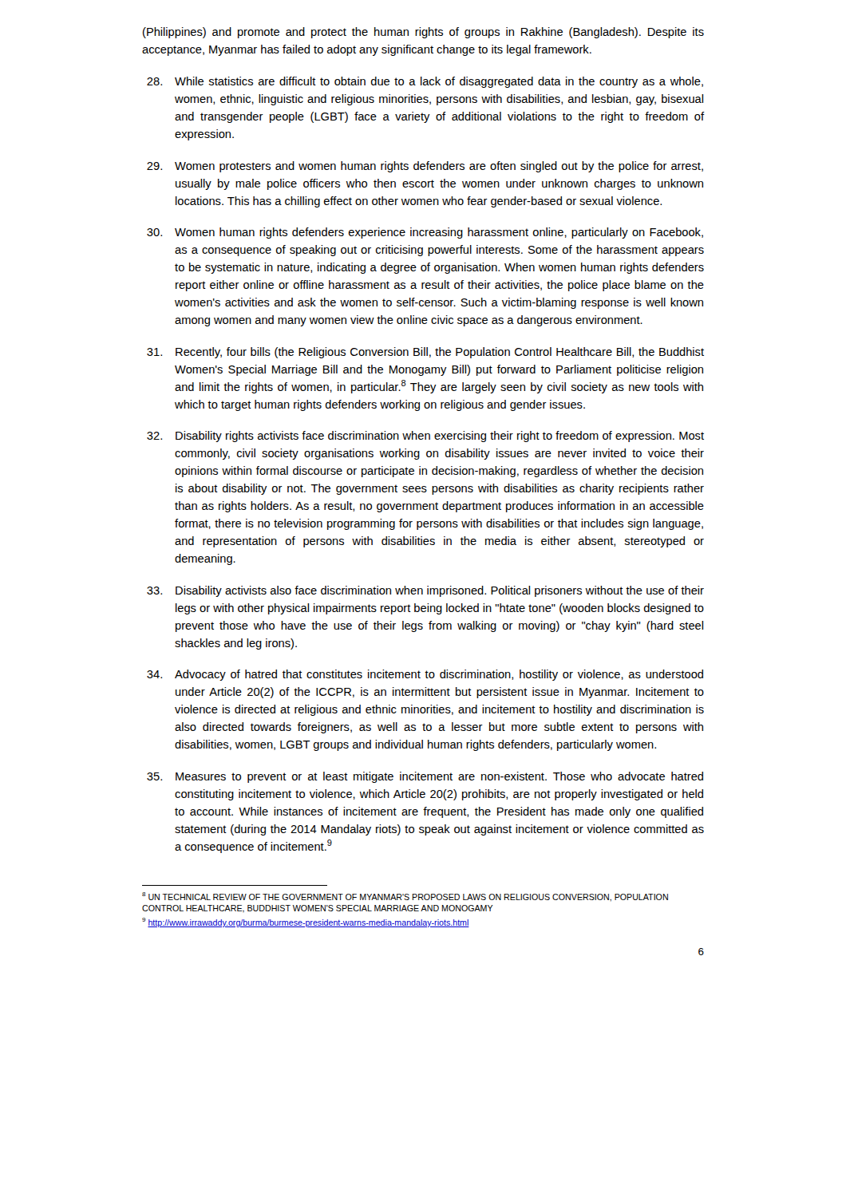(Philippines) and promote and protect the human rights of groups in Rakhine (Bangladesh). Despite its acceptance, Myanmar has failed to adopt any significant change to its legal framework.
While statistics are difficult to obtain due to a lack of disaggregated data in the country as a whole, women, ethnic, linguistic and religious minorities, persons with disabilities, and lesbian, gay, bisexual and transgender people (LGBT) face a variety of additional violations to the right to freedom of expression.
Women protesters and women human rights defenders are often singled out by the police for arrest, usually by male police officers who then escort the women under unknown charges to unknown locations. This has a chilling effect on other women who fear gender-based or sexual violence.
Women human rights defenders experience increasing harassment online, particularly on Facebook, as a consequence of speaking out or criticising powerful interests. Some of the harassment appears to be systematic in nature, indicating a degree of organisation. When women human rights defenders report either online or offline harassment as a result of their activities, the police place blame on the women's activities and ask the women to self-censor. Such a victim-blaming response is well known among women and many women view the online civic space as a dangerous environment.
Recently, four bills (the Religious Conversion Bill, the Population Control Healthcare Bill, the Buddhist Women's Special Marriage Bill and the Monogamy Bill) put forward to Parliament politicise religion and limit the rights of women, in particular.8 They are largely seen by civil society as new tools with which to target human rights defenders working on religious and gender issues.
Disability rights activists face discrimination when exercising their right to freedom of expression. Most commonly, civil society organisations working on disability issues are never invited to voice their opinions within formal discourse or participate in decision-making, regardless of whether the decision is about disability or not. The government sees persons with disabilities as charity recipients rather than as rights holders. As a result, no government department produces information in an accessible format, there is no television programming for persons with disabilities or that includes sign language, and representation of persons with disabilities in the media is either absent, stereotyped or demeaning.
Disability activists also face discrimination when imprisoned. Political prisoners without the use of their legs or with other physical impairments report being locked in "htate tone" (wooden blocks designed to prevent those who have the use of their legs from walking or moving) or "chay kyin" (hard steel shackles and leg irons).
Advocacy of hatred that constitutes incitement to discrimination, hostility or violence, as understood under Article 20(2) of the ICCPR, is an intermittent but persistent issue in Myanmar. Incitement to violence is directed at religious and ethnic minorities, and incitement to hostility and discrimination is also directed towards foreigners, as well as to a lesser but more subtle extent to persons with disabilities, women, LGBT groups and individual human rights defenders, particularly women.
Measures to prevent or at least mitigate incitement are non-existent. Those who advocate hatred constituting incitement to violence, which Article 20(2) prohibits, are not properly investigated or held to account. While instances of incitement are frequent, the President has made only one qualified statement (during the 2014 Mandalay riots) to speak out against incitement or violence committed as a consequence of incitement.9
8 UN TECHNICAL REVIEW OF THE GOVERNMENT OF MYANMAR'S PROPOSED LAWS ON RELIGIOUS CONVERSION, POPULATION CONTROL HEALTHCARE, BUDDHIST WOMEN'S SPECIAL MARRIAGE AND MONOGAMY
9 http://www.irrawaddy.org/burma/burmese-president-warns-media-mandalay-riots.html
6